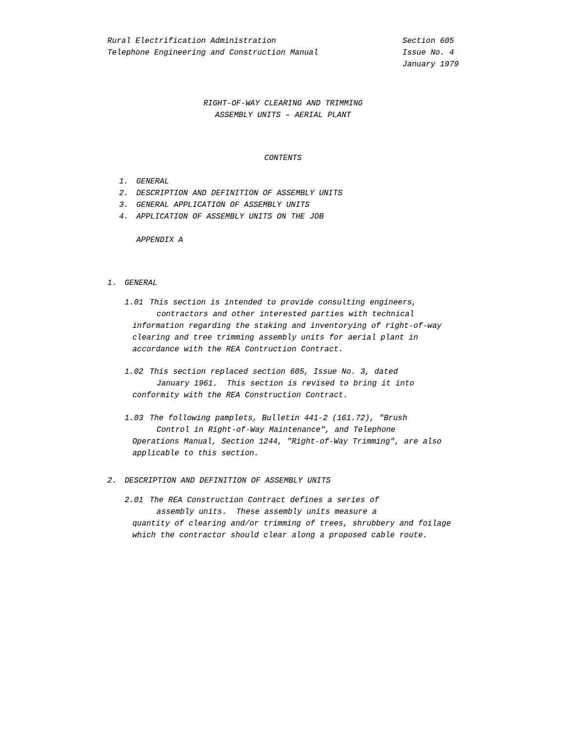Rural Electrification Administration
Telephone Engineering and Construction Manual
Section 605
Issue No. 4
January 1979
RIGHT-OF-WAY CLEARING AND TRIMMING
ASSEMBLY UNITS – AERIAL PLANT
CONTENTS
1. GENERAL
2. DESCRIPTION AND DEFINITION OF ASSEMBLY UNITS
3. GENERAL APPLICATION OF ASSEMBLY UNITS
4. APPLICATION OF ASSEMBLY UNITS ON THE JOB
APPENDIX A
1. GENERAL
1.01 This section is intended to provide consulting engineers, contractors and other interested parties with technical information regarding the staking and inventorying of right-of-way clearing and tree trimming assembly units for aerial plant in accordance with the REA Contruction Contract.
1.02 This section replaced section 605, Issue No. 3, dated January 1961. This section is revised to bring it into conformity with the REA Construction Contract.
1.03 The following pamplets, Bulletin 441-2 (161.72), "Brush Control in Right-of-Way Maintenance", and Telephone Operations Manual, Section 1244, "Right-of-Way Trimming", are also applicable to this section.
2. DESCRIPTION AND DEFINITION OF ASSEMBLY UNITS
2.01 The REA Construction Contract defines a series of assembly units. These assembly units measure a quantity of clearing and/or trimming of trees, shrubbery and foilage which the contractor should clear along a proposed cable route.